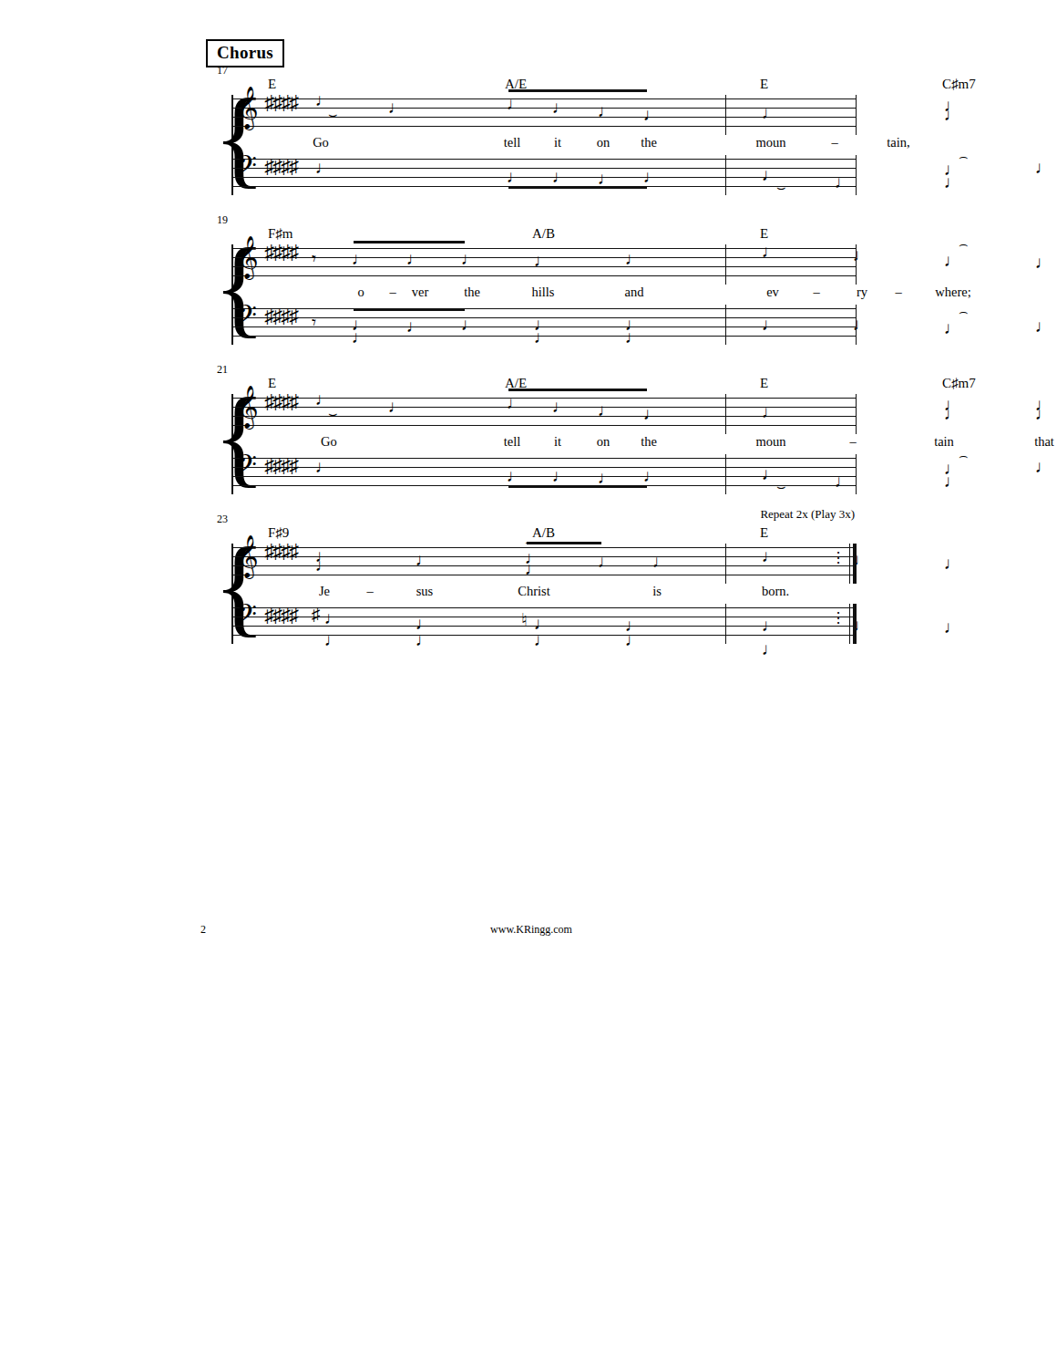Chorus
17
E A/E E C♯m7
{
𝄞 ♯♯♯♯ ♩ ⌣ ♩ ♩ ♩ ♩ ♩ ♩ ♩ ♩
Go tell it on the moun – tain,
𝄢 ♯♯♯♯ ♩ ♩ ♩ ♩ ♩ ♩ ⌣ ♩ ♩ ⌢ ♩ ♩
19
F♯m A/B E
{
𝄞 ♯♯♯♯ 𝄾 ♩ ♩ ♩ ♩ ♩ ♩ ♩ ♩ ⌢ ♩
o – ver the hills and ev – ry – where;
𝄢 ♯♯♯♯ 𝄾 ♩ ♩ ♩ ♩ ♩ ♩ ♩ ♩ ♩ ♩ ♩ ⌢ ♩
21
E A/E E C♯m7
{
𝄞 ♯♯♯♯ ♩ ⌣ ♩ ♩ ♩ ♩ ♩ ♩ ♩ ♩ ♩ ♩
tell it on the moun – tain that
𝄢 ♯♯♯♯ Go ♩ ♩ ♩ ♩ ♩ ♩ ⌣ ♩ ♩ ⌢ ♩ ♩
23
Repeat 2x (Play 3x)
F♯9 A/B E
{
𝄞 ♯♯♯♯ ♩ ♩ ♩ ⌢ ♩ ♩ ♩ ♩ ♩ ♩ ♩
⋮
Je – sus Christ is born.
𝄢 ♯♯♯♯ ♯ ♩ ♩ ♩ ♩ ♮ ♩ ♩ ♩ ♩ ♩ ♩ ♩ ♩
⋮
2
www.KRingg.com